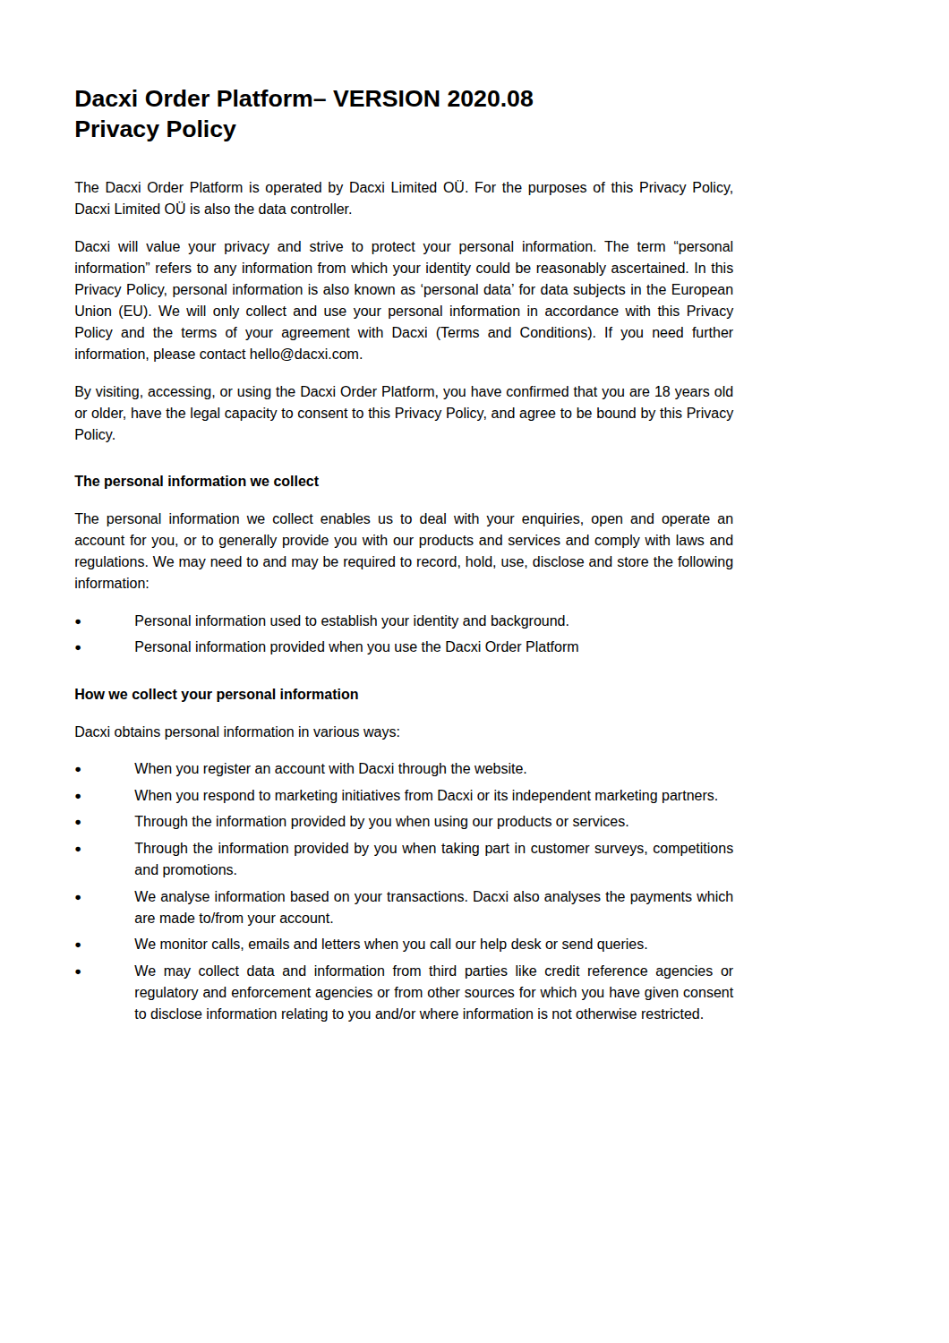Dacxi Order Platform– VERSION 2020.08
Privacy Policy
The Dacxi Order Platform is operated by Dacxi Limited OÜ. For the purposes of this Privacy Policy, Dacxi Limited OÜ is also the data controller.
Dacxi will value your privacy and strive to protect your personal information. The term “personal information” refers to any information from which your identity could be reasonably ascertained. In this Privacy Policy, personal information is also known as ‘personal data’ for data subjects in the European Union (EU). We will only collect and use your personal information in accordance with this Privacy Policy and the terms of your agreement with Dacxi (Terms and Conditions). If you need further information, please contact hello@dacxi.com.
By visiting, accessing, or using the Dacxi Order Platform, you have confirmed that you are 18 years old or older, have the legal capacity to consent to this Privacy Policy, and agree to be bound by this Privacy Policy.
The personal information we collect
The personal information we collect enables us to deal with your enquiries, open and operate an account for you, or to generally provide you with our products and services and comply with laws and regulations. We may need to and may be required to record, hold, use, disclose and store the following information:
Personal information used to establish your identity and background.
Personal information provided when you use the Dacxi Order Platform
How we collect your personal information
Dacxi obtains personal information in various ways:
When you register an account with Dacxi through the website.
When you respond to marketing initiatives from Dacxi or its independent marketing partners.
Through the information provided by you when using our products or services.
Through the information provided by you when taking part in customer surveys, competitions and promotions.
We analyse information based on your transactions. Dacxi also analyses the payments which are made to/from your account.
We monitor calls, emails and letters when you call our help desk or send queries.
We may collect data and information from third parties like credit reference agencies or regulatory and enforcement agencies or from other sources for which you have given consent to disclose information relating to you and/or where information is not otherwise restricted.